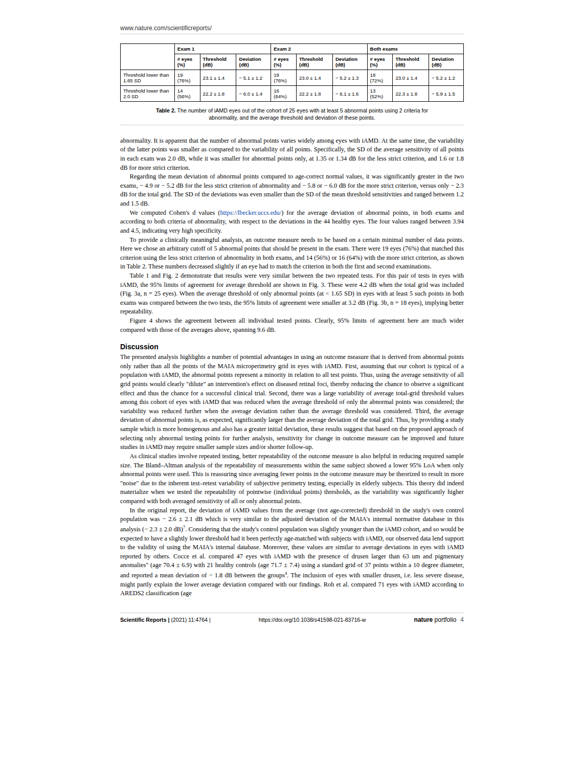www.nature.com/scientificreports/
| | Exam 1 | Exam 2 | Both exams |
| --- | --- | --- | --- |
| # eyes (%) | Threshold (dB) | Deviation (dB) | # eyes (%) | Threshold (dB) | Deviation (dB) | # eyes (%) | Threshold (dB) | Deviation (dB) |
| Threshold lower than 1.65 SD | 19 (76%) | 23.1 ± 1.4 | − 5.1 ± 1.2 | 19 (76%) | 23.0 ± 1.4 | − 5.2 ± 1.3 | 18 (72%) | 23.0 ± 1.4 | − 5.2 ± 1.2 |
| Threshold lower than 2.0 SD | 14 (56%) | 22.2 ± 1.8 | − 6.0 ± 1.4 | 16 (64%) | 22.2 ± 1.8 | − 6.1 ± 1.6 | 13 (52%) | 22.3 ± 1.8 | − 5.9 ± 1.5 |
Table 2. The number of iAMD eyes out of the cohort of 25 eyes with at least 5 abnormal points using 2 criteria for abnormality, and the average threshold and deviation of these points.
abnormality. It is apparent that the number of abnormal points varies widely among eyes with iAMD. At the same time, the variability of the latter points was smaller as compared to the variability of all points. Specifically, the SD of the average sensitivity of all points in each exam was 2.0 dB, while it was smaller for abnormal points only, at 1.35 or 1.34 dB for the less strict criterion, and 1.6 or 1.8 dB for more strict criterion.
Regarding the mean deviation of abnormal points compared to age-correct normal values, it was significantly greater in the two exams, − 4.9 or − 5.2 dB for the less strict criterion of abnormality and − 5.8 or − 6.0 dB for the more strict criterion, versus only − 2.3 dB for the total grid. The SD of the deviations was even smaller than the SD of the mean threshold sensitivities and ranged between 1.2 and 1.5 dB.
We computed Cohen's d values (https://lbecker.uccs.edu/) for the average deviation of abnormal points, in both exams and according to both criteria of abnormality, with respect to the deviations in the 44 healthy eyes. The four values ranged between 3.94 and 4.5, indicating very high specificity.
To provide a clinically meaningful analysis, an outcome measure needs to be based on a certain minimal number of data points. Here we chose an arbitrary cutoff of 5 abnormal points that should be present in the exam. There were 19 eyes (76%) that matched this criterion using the less strict criterion of abnormality in both exams, and 14 (56%) or 16 (64%) with the more strict criterion, as shown in Table 2. These numbers decreased slightly if an eye had to match the criterion in both the first and second examinations.
Table 1 and Fig. 2 demonstrate that results were very similar between the two repeated tests. For this pair of tests in eyes with iAMD, the 95% limits of agreement for average threshold are shown in Fig. 3. These were 4.2 dB when the total grid was included (Fig. 3a, n = 25 eyes). When the average threshold of only abnormal points (at < 1.65 SD) in eyes with at least 5 such points in both exams was compared between the two tests, the 95% limits of agreement were smaller at 3.2 dB (Fig. 3b, n = 18 eyes), implying better repeatability.
Figure 4 shows the agreement between all individual tested points. Clearly, 95% limits of agreement here are much wider compared with those of the averages above, spanning 9.6 dB.
Discussion
The presented analysis highlights a number of potential advantages in using an outcome measure that is derived from abnormal points only rather than all the points of the MAIA microperimetry grid in eyes with iAMD. First, assuming that our cohort is typical of a population with iAMD, the abnormal points represent a minority in relation to all test points. Thus, using the average sensitivity of all grid points would clearly "dilute" an intervention's effect on diseased retinal foci, thereby reducing the chance to observe a significant effect and thus the chance for a successful clinical trial. Second, there was a large variability of average total-grid threshold values among this cohort of eyes with iAMD that was reduced when the average threshold of only the abnormal points was considered; the variability was reduced further when the average deviation rather than the average threshold was considered. Third, the average deviation of abnormal points is, as expected, significantly larger than the average deviation of the total grid. Thus, by providing a study sample which is more homogenous and also has a greater initial deviation, these results suggest that based on the proposed approach of selecting only abnormal testing points for further analysis, sensitivity for change in outcome measure can be improved and future studies in iAMD may require smaller sample sizes and/or shorter follow-up.
As clinical studies involve repeated testing, better repeatability of the outcome measure is also helpful in reducing required sample size. The Bland–Altman analysis of the repeatability of measurements within the same subject showed a lower 95% LoA when only abnormal points were used. This is reassuring since averaging fewer points in the outcome measure may be theorized to result in more "noise" due to the inherent test–retest variability of subjective perimetry testing, especially in elderly subjects. This theory did indeed materialize when we tested the repeatability of pointwise (individual points) thresholds, as the variability was significantly higher compared with both averaged sensitivity of all or only abnormal points.
In the original report, the deviation of iAMD values from the average (not age-corrected) threshold in the study's own control population was − 2.6 ± 2.1 dB which is very similar to the adjusted deviation of the MAIA's internal normative database in this analysis (− 2.3 ± 2.0 dB)7. Considering that the study's control population was slightly younger than the iAMD cohort, and so would be expected to have a slightly lower threshold had it been perfectly age-matched with subjects with iAMD, our observed data lend support to the validity of using the MAIA's internal database. Moreover, these values are similar to average deviations in eyes with iAMD reported by others. Cocce et al. compared 47 eyes with iAMD with the presence of drusen larger than 63 um and pigmentary anomalies" (age 70.4 ± 6.9) with 21 healthy controls (age 71.7 ± 7.4) using a standard grid of 37 points within a 10 degree diameter, and reported a mean deviation of − 1.8 dB between the groups4. The inclusion of eyes with smaller drusen, i.e. less severe disease, might partly explain the lower average deviation compared with our findings. Roh et al. compared 71 eyes with iAMD according to AREDS2 classification (age
Scientific Reports | (2021) 11:4764 |
https://doi.org/10.1038/s41598-021-83716-w
nature portfolio 4